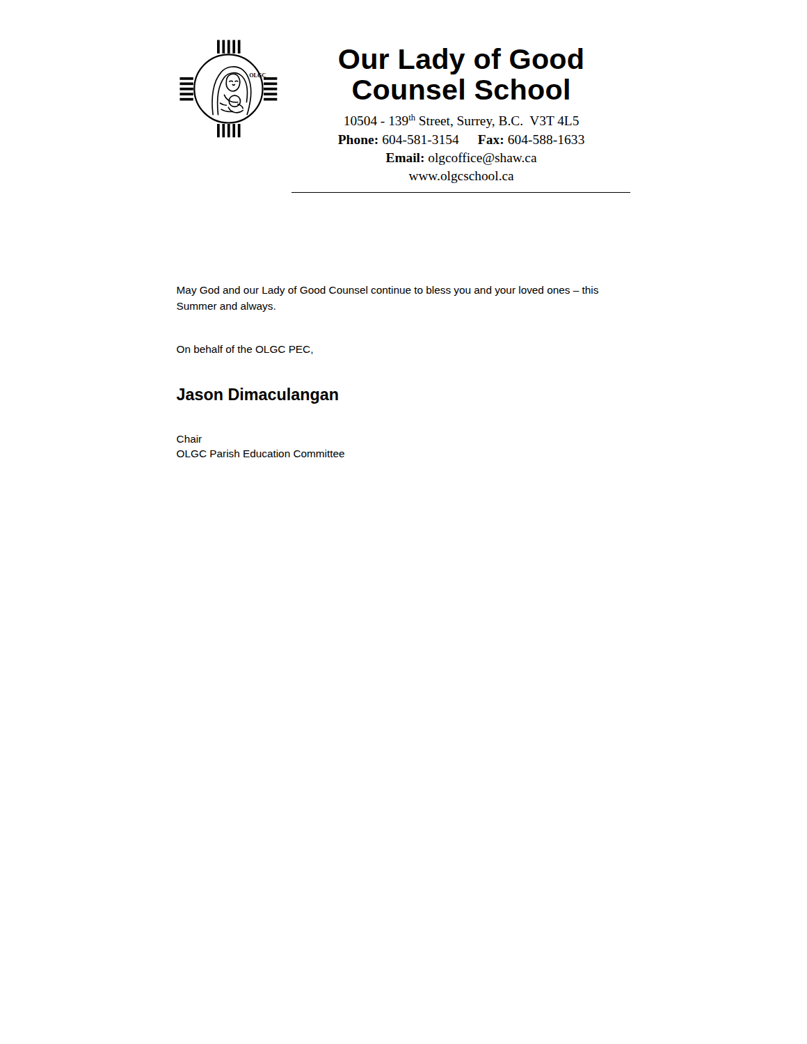OLGC
Our Lady of Good Counsel School
10504 - 139th Street, Surrey, B.C. V3T 4L5
Phone: 604-581-3154 Fax: 604-588-1633
Email: olgcoffice@shaw.ca
www.olgcschool.ca
May God and our Lady of Good Counsel continue to bless you and your loved ones – this Summer and always.
On behalf of the OLGC PEC,
Jason Dimaculangan
Chair
OLGC Parish Education Committee